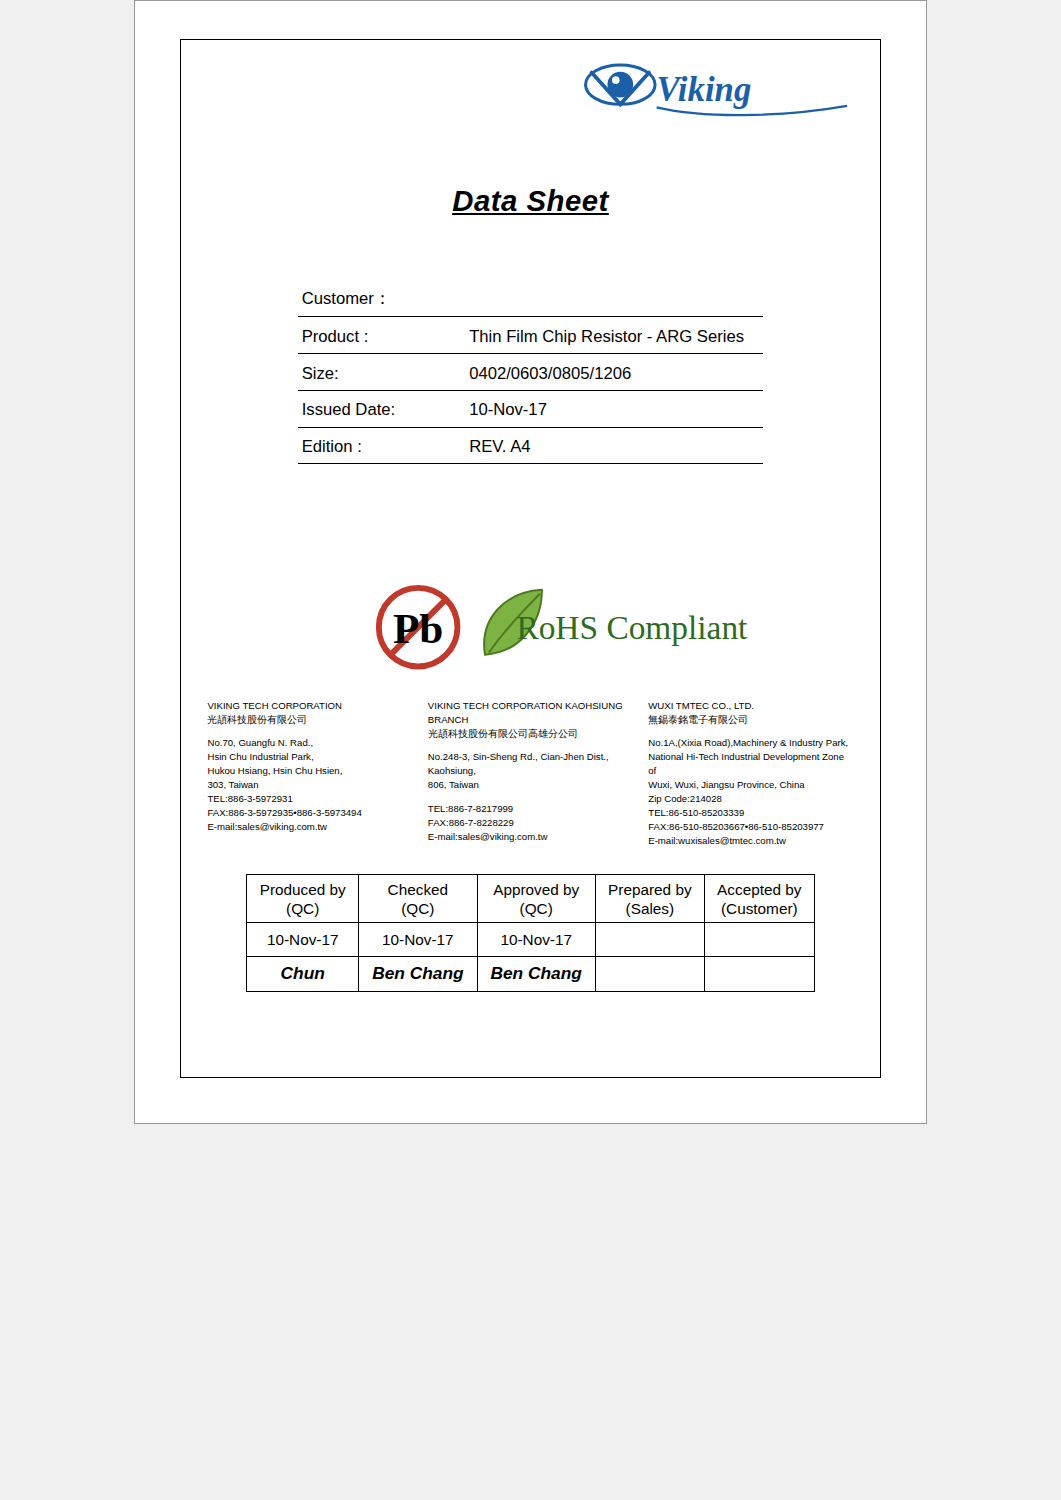Viking
Data Sheet
| Customer： | |
| Product : | Thin Film Chip Resistor - ARG Series |
| Size: | 0402/0603/0805/1206 |
| Issued Date: | 10-Nov-17 |
| Edition : | REV. A4 |
Pb RoHS Compliant
VIKING TECH CORPORATION
光頡科技股份有限公司
No.70, Guangfu N. Rad.,
Hsin Chu Industrial Park,
Hukou Hsiang, Hsin Chu Hsien,
303, Taiwan
TEL:886-3-5972931
FAX:886-3-5972935•886-3-5973494
E-mail:sales@viking.com.tw
VIKING TECH CORPORATION KAOHSIUNG BRANCH
光頡科技股份有限公司高雄分公司
No.248-3, Sin-Sheng Rd., Cian-Jhen Dist., Kaohsiung,
806, Taiwan
TEL:886-7-8217999
FAX:886-7-8228229
E-mail:sales@viking.com.tw
WUXI TMTEC CO., LTD.
無錫泰銘電子有限公司
No.1A,(Xixia Road),Machinery & Industry Park,
National Hi-Tech Industrial Development Zone of
Wuxi, Wuxi, Jiangsu Province, China
Zip Code:214028
TEL:86-510-85203339
FAX:86-510-85203667•86-510-85203977
E-mail:wuxisales@tmtec.com.tw
| Produced by (QC) | Checked (QC) | Approved by (QC) | Prepared by (Sales) | Accepted by (Customer) |
| 10-Nov-17 | 10-Nov-17 | 10-Nov-17 | | |
| Chun | Ben Chang | Ben Chang | | |